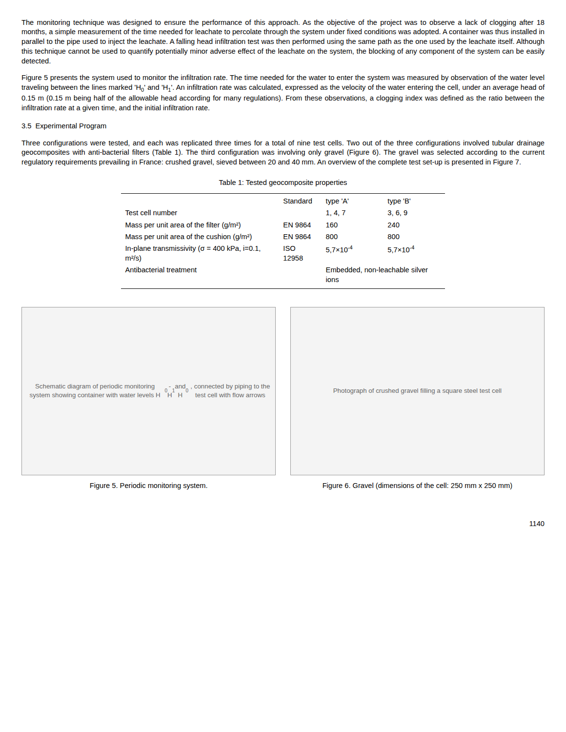The monitoring technique was designed to ensure the performance of this approach. As the objective of the project was to observe a lack of clogging after 18 months, a simple measurement of the time needed for leachate to percolate through the system under fixed conditions was adopted. A container was thus installed in parallel to the pipe used to inject the leachate. A falling head infiltration test was then performed using the same path as the one used by the leachate itself. Although this technique cannot be used to quantify potentially minor adverse effect of the leachate on the system, the blocking of any component of the system can be easily detected.
Figure 5 presents the system used to monitor the infiltration rate. The time needed for the water to enter the system was measured by observation of the water level traveling between the lines marked 'H0' and 'H1'. An infiltration rate was calculated, expressed as the velocity of the water entering the cell, under an average head of 0.15 m (0.15 m being half of the allowable head according for many regulations). From these observations, a clogging index was defined as the ratio between the infiltration rate at a given time, and the initial infiltration rate.
3.5 Experimental Program
Three configurations were tested, and each was replicated three times for a total of nine test cells. Two out of the three configurations involved tubular drainage geocomposites with anti-bacterial filters (Table 1). The third configuration was involving only gravel (Figure 6). The gravel was selected according to the current regulatory requirements prevailing in France: crushed gravel, sieved between 20 and 40 mm. An overview of the complete test set-up is presented in Figure 7.
Table 1: Tested geocomposite properties
| | Standard | type 'A' | type 'B' |
| --- | --- | --- | --- |
| Test cell number | | 1, 4, 7 | 3, 6, 9 |
| Mass per unit area of the filter (g/m²) | EN 9864 | 160 | 240 |
| Mass per unit area of the cushion (g/m²) | EN 9864 | 800 | 800 |
| In-plane transmissivity (σ = 400 kPa, i=0.1, m²/s) | ISO 12958 | 5,7×10 -4 | 5,7×10 -4 |
| Antibacterial treatment | | Embedded, non-leachable silver ions |
Schematic diagram of periodic monitoring system showing container with water levels H0-H1 and H0, connected by piping to the test cell with flow arrows
Figure 5. Periodic monitoring system.
Photograph of crushed gravel filling a square steel test cell
Figure 6. Gravel (dimensions of the cell: 250 mm x 250 mm)
1140